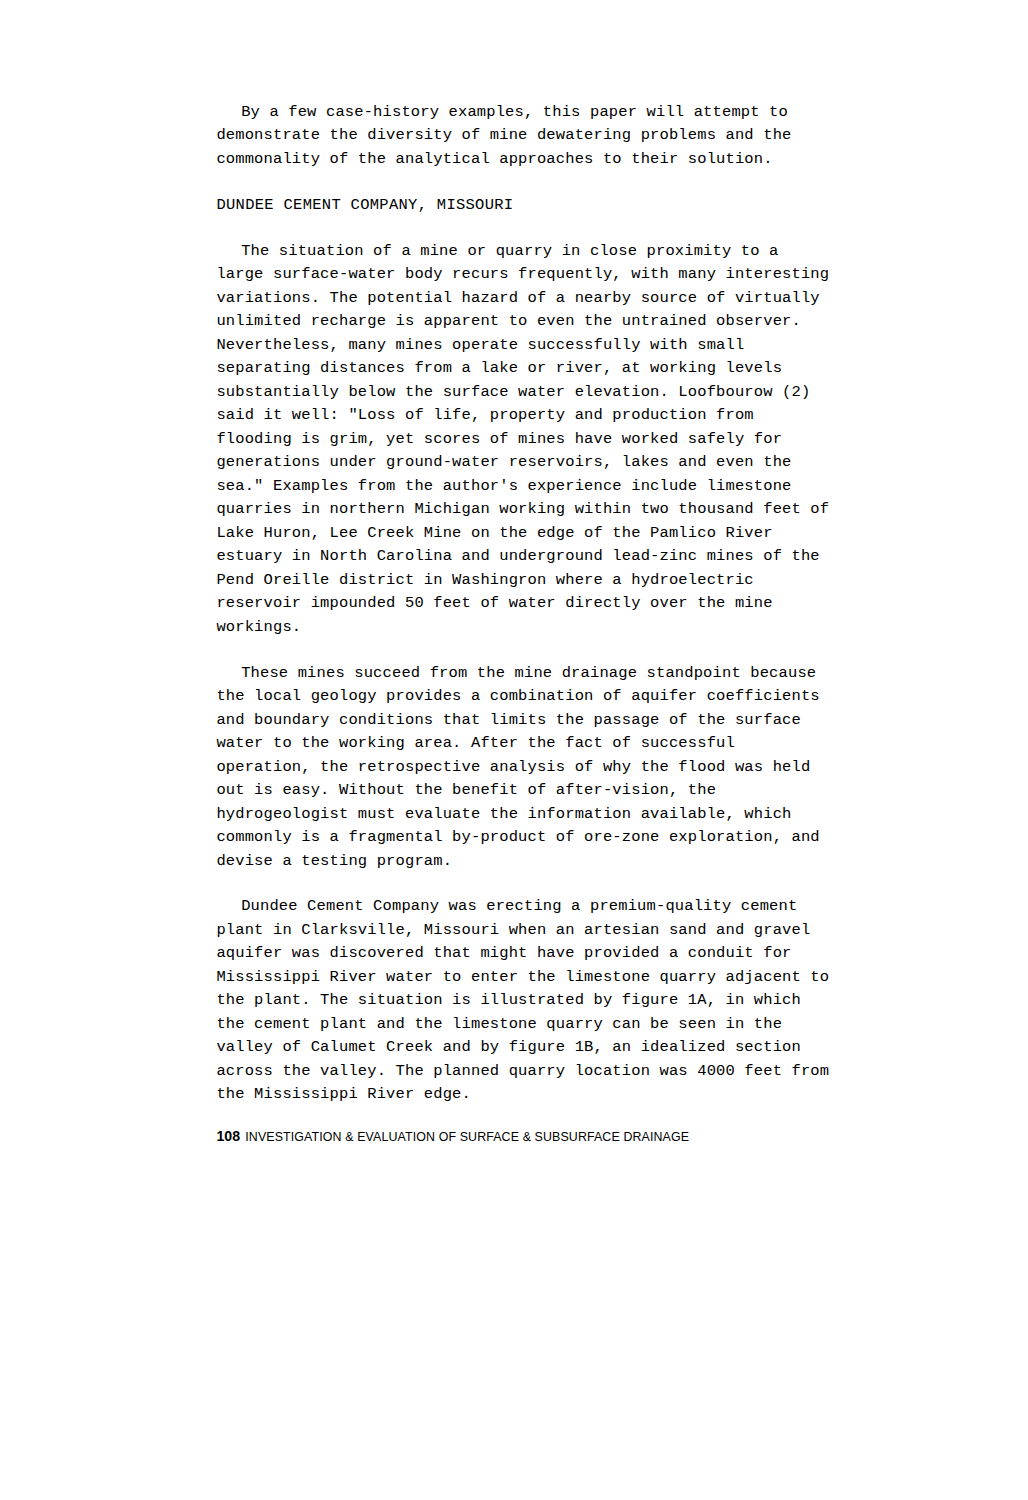By a few case-history examples, this paper will attempt to demonstrate the diversity of mine dewatering problems and the commonality of the analytical approaches to their solution.
DUNDEE CEMENT COMPANY, MISSOURI
The situation of a mine or quarry in close proximity to a large surface-water body recurs frequently, with many interesting variations. The potential hazard of a nearby source of virtually unlimited recharge is apparent to even the untrained observer. Nevertheless, many mines operate successfully with small separating distances from a lake or river, at working levels substantially below the surface water elevation. Loofbourow (2) said it well: "Loss of life, property and production from flooding is grim, yet scores of mines have worked safely for generations under ground-water reservoirs, lakes and even the sea." Examples from the author's experience include limestone quarries in northern Michigan working within two thousand feet of Lake Huron, Lee Creek Mine on the edge of the Pamlico River estuary in North Carolina and underground lead-zinc mines of the Pend Oreille district in Washingron where a hydroelectric reservoir impounded 50 feet of water directly over the mine workings.
These mines succeed from the mine drainage standpoint because the local geology provides a combination of aquifer coefficients and boundary conditions that limits the passage of the surface water to the working area. After the fact of successful operation, the retrospective analysis of why the flood was held out is easy. Without the benefit of after-vision, the hydrogeologist must evaluate the information available, which commonly is a fragmental by-product of ore-zone exploration, and devise a testing program.
Dundee Cement Company was erecting a premium-quality cement plant in Clarksville, Missouri when an artesian sand and gravel aquifer was discovered that might have provided a conduit for Mississippi River water to enter the limestone quarry adjacent to the plant. The situation is illustrated by figure 1A, in which the cement plant and the limestone quarry can be seen in the valley of Calumet Creek and by figure 1B, an idealized section across the valley. The planned quarry location was 4000 feet from the Mississippi River edge.
108 INVESTIGATION & EVALUATION OF SURFACE & SUBSURFACE DRAINAGE